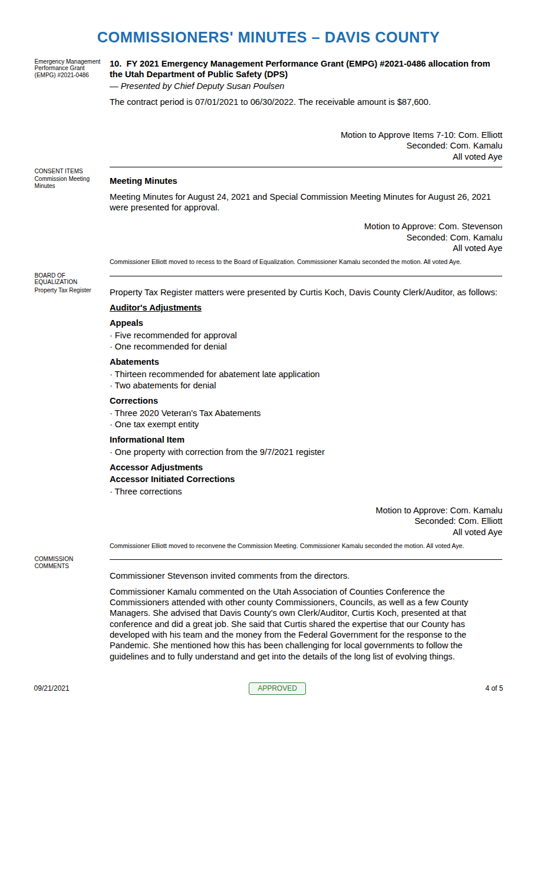COMMISSIONERS' MINUTES – DAVIS COUNTY
| Emergency Management Performance Grant (EMPG) #2021-0486 | 10. FY 2021 Emergency Management Performance Grant (EMPG) #2021-0486 allocation from the Utah Department of Public Safety (DPS) — Presented by Chief Deputy Susan Poulsen The contract period is 07/01/2021 to 06/30/2022. The receivable amount is $87,600. Motion to Approve Items 7-10: Com. Elliott Seconded: Com. Kamalu All voted Aye |
| CONSENT ITEMS | |
| Commission Meeting Minutes | Meeting Minutes Meeting Minutes for August 24, 2021 and Special Commission Meeting Minutes for August 26, 2021 were presented for approval. Motion to Approve: Com. Stevenson Seconded: Com. Kamalu All voted Aye Commissioner Elliott moved to recess to the Board of Equalization. Commissioner Kamalu seconded the motion. All voted Aye. |
| BOARD OF EQUALIZATION | |
| Property Tax Register | Property Tax Register matters were presented by Curtis Koch, Davis County Clerk/Auditor, as follows: Auditor's Adjustments Appeals · Five recommended for approval · One recommended for denial Abatements · Thirteen recommended for abatement late application · Two abatements for denial Corrections · Three 2020 Veteran's Tax Abatements · One tax exempt entity Informational Item · One property with correction from the 9/7/2021 register Accessor Adjustments Accessor Initiated Corrections · Three corrections Motion to Approve: Com. Kamalu Seconded: Com. Elliott All voted Aye Commissioner Elliott moved to reconvene the Commission Meeting. Commissioner Kamalu seconded the motion. All voted Aye. |
| COMMISSION COMMENTS | |
| | Commissioner Stevenson invited comments from the directors. Commissioner Kamalu commented on the Utah Association of Counties Conference the Commissioners attended with other county Commissioners, Councils, as well as a few County Managers. She advised that Davis County's own Clerk/Auditor, Curtis Koch, presented at that conference and did a great job. She said that Curtis shared the expertise that our County has developed with his team and the money from the Federal Government for the response to the Pandemic. She mentioned how this has been challenging for local governments to follow the guidelines and to fully understand and get into the details of the long list of evolving things. |
09/21/2021
APPROVED
4 of 5